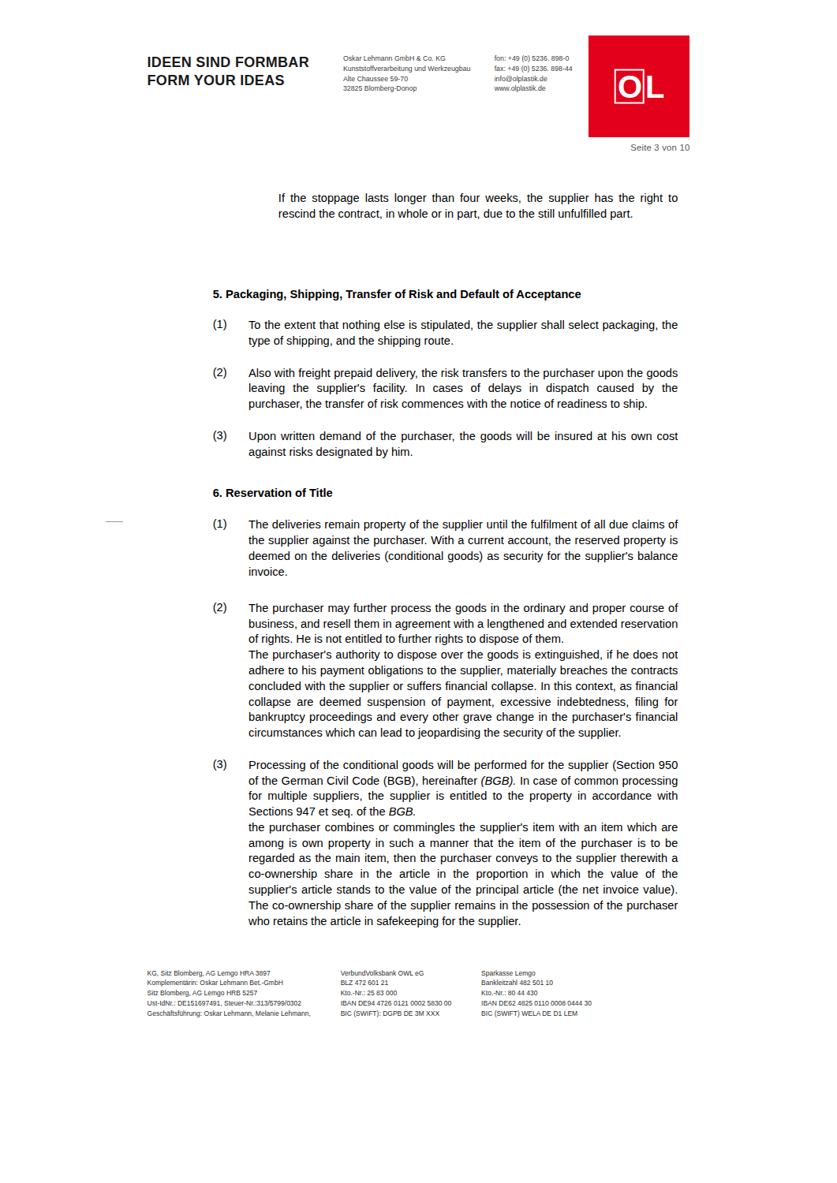IDEEN SIND FORMBAR
FORM YOUR IDEAS
Oskar Lehmann GmbH & Co. KG
Kunststoffverarbeitung und Werkzeugbau
Alte Chaussee 59-70
32825 Blomberg-Donop
fon: +49 (0) 5236. 898-0
fax: +49 (0) 5236. 898-44
info@olplastik.de
www.olplastik.de
OL
Seite 3 von 10
If the stoppage lasts longer than four weeks, the supplier has the right to rescind the contract, in whole or in part, due to the still unfulfilled part.
5. Packaging, Shipping, Transfer of Risk and Default of Acceptance
(1)
To the extent that nothing else is stipulated, the supplier shall select packaging, the type of shipping, and the shipping route.
(2)
Also with freight prepaid delivery, the risk transfers to the purchaser upon the goods leaving the supplier's facility. In cases of delays in dispatch caused by the purchaser, the transfer of risk commences with the notice of readiness to ship.
(3)
Upon written demand of the purchaser, the goods will be insured at his own cost against risks designated by him.
6. Reservation of Title
(1)
The deliveries remain property of the supplier until the fulfilment of all due claims of the supplier against the purchaser. With a current account, the reserved property is deemed on the deliveries (conditional goods) as security for the supplier's balance invoice.
(2)
The purchaser may further process the goods in the ordinary and proper course of business, and resell them in agreement with a lengthened and extended reservation of rights. He is not entitled to further rights to dispose of them.
The purchaser's authority to dispose over the goods is extinguished, if he does not adhere to his payment obligations to the supplier, materially breaches the contracts concluded with the supplier or suffers financial collapse. In this context, as financial collapse are deemed suspension of payment, excessive indebtedness, filing for bankruptcy proceedings and every other grave change in the purchaser's financial circumstances which can lead to jeopardising the security of the supplier.
(3)
Processing of the conditional goods will be performed for the supplier (Section 950 of the German Civil Code (BGB), hereinafter (BGB). In case of common processing for multiple suppliers, the supplier is entitled to the property in accordance with Sections 947 et seq. of the BGB.
the purchaser combines or commingles the supplier's item with an item which are among is own property in such a manner that the item of the purchaser is to be regarded as the main item, then the purchaser conveys to the supplier therewith a co-ownership share in the article in the proportion in which the value of the supplier's article stands to the value of the principal article (the net invoice value). The co-ownership share of the supplier remains in the possession of the purchaser who retains the article in safekeeping for the supplier.
KG, Sitz Blomberg, AG Lemgo HRA 3897
Komplementärin: Oskar Lehmann Bet.-GmbH
Sitz Blomberg, AG Lemgo HRB 5257
Ust-IdNr.: DE151697491, Steuer-Nr.:313/5799/0302
Geschäftsführung: Oskar Lehmann, Melanie Lehmann,
VerbundVolksbank OWL eG
BLZ 472 601 21
Kto.-Nr.: 25 83 000
IBAN DE94 4726 0121 0002 5830 00
BIC (SWIFT): DGPB DE 3M XXX
Sparkasse Lemgo
Bankleitzahl 482 501 10
Kto.-Nr.: 80 44 430
IBAN DE62 4825 0110 0008 0444 30
BIC (SWIFT) WELA DE D1 LEM